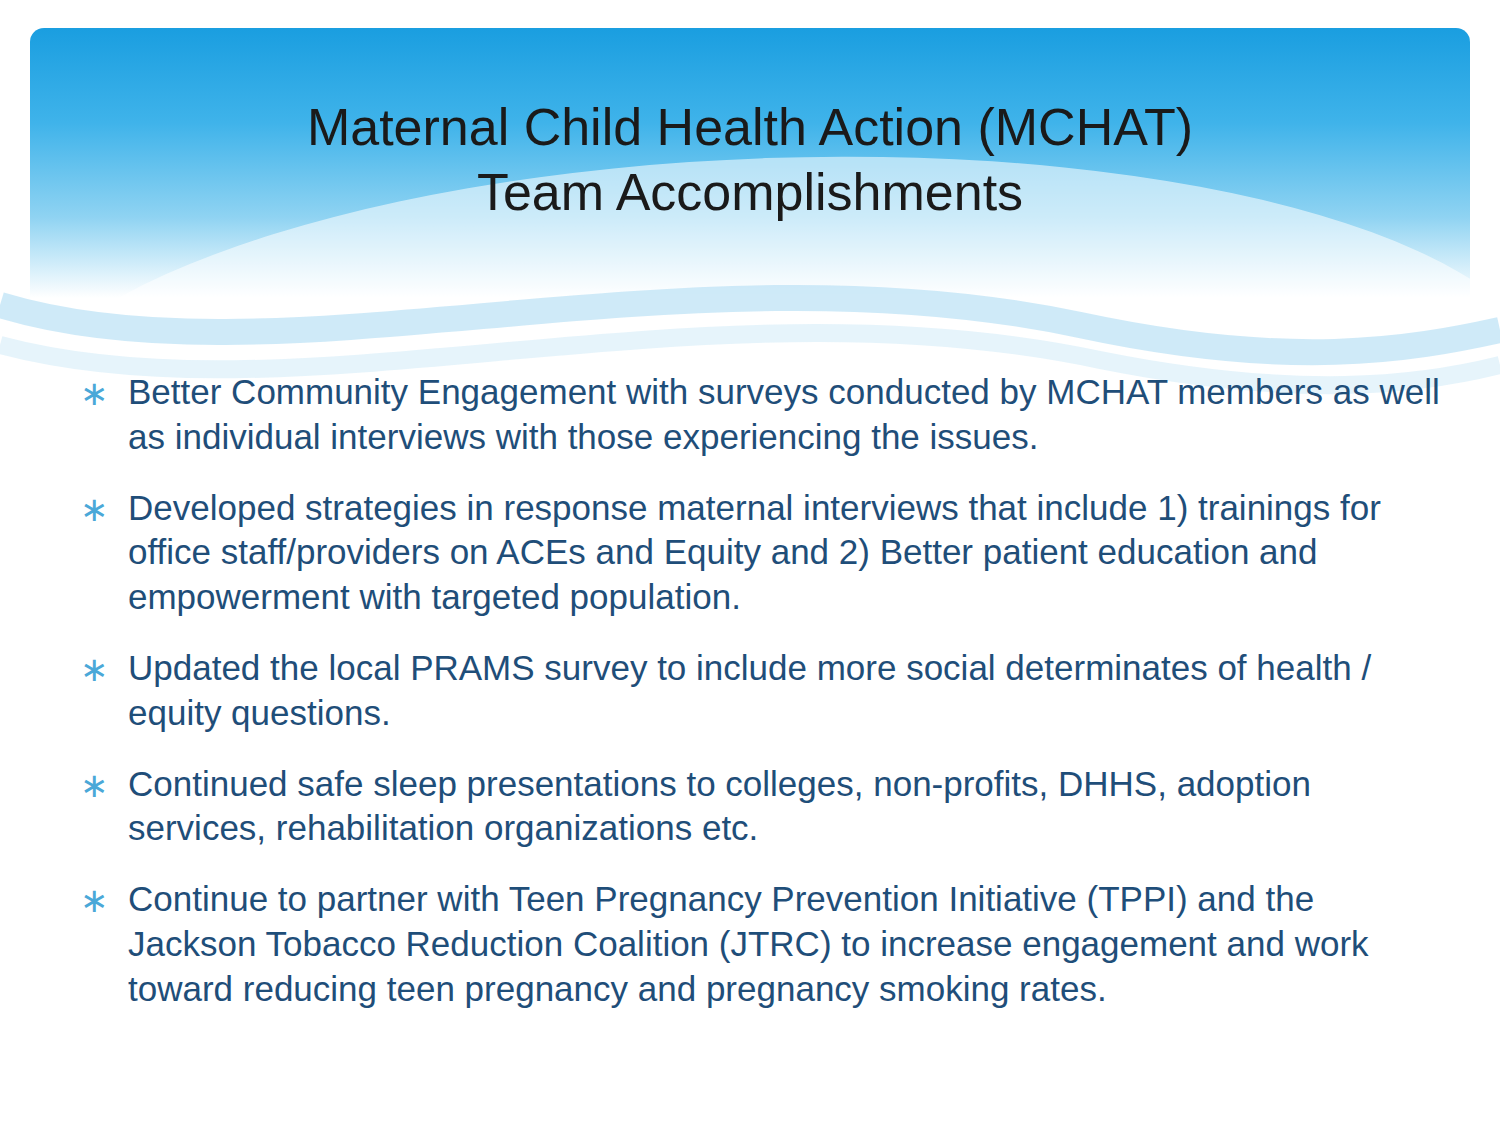Maternal Child Health Action (MCHAT)
Team Accomplishments
Better Community Engagement with surveys conducted by MCHAT members as well as individual interviews with those experiencing the issues.
Developed strategies in response maternal interviews that include 1) trainings for office staff/providers on ACEs and Equity and 2) Better patient education and empowerment with targeted population.
Updated the local PRAMS survey to include more social determinates of health / equity questions.
Continued safe sleep presentations to colleges, non-profits, DHHS, adoption services, rehabilitation organizations etc.
Continue to partner with Teen Pregnancy Prevention Initiative (TPPI) and the Jackson Tobacco Reduction Coalition (JTRC) to increase engagement and work toward reducing teen pregnancy and pregnancy smoking rates.